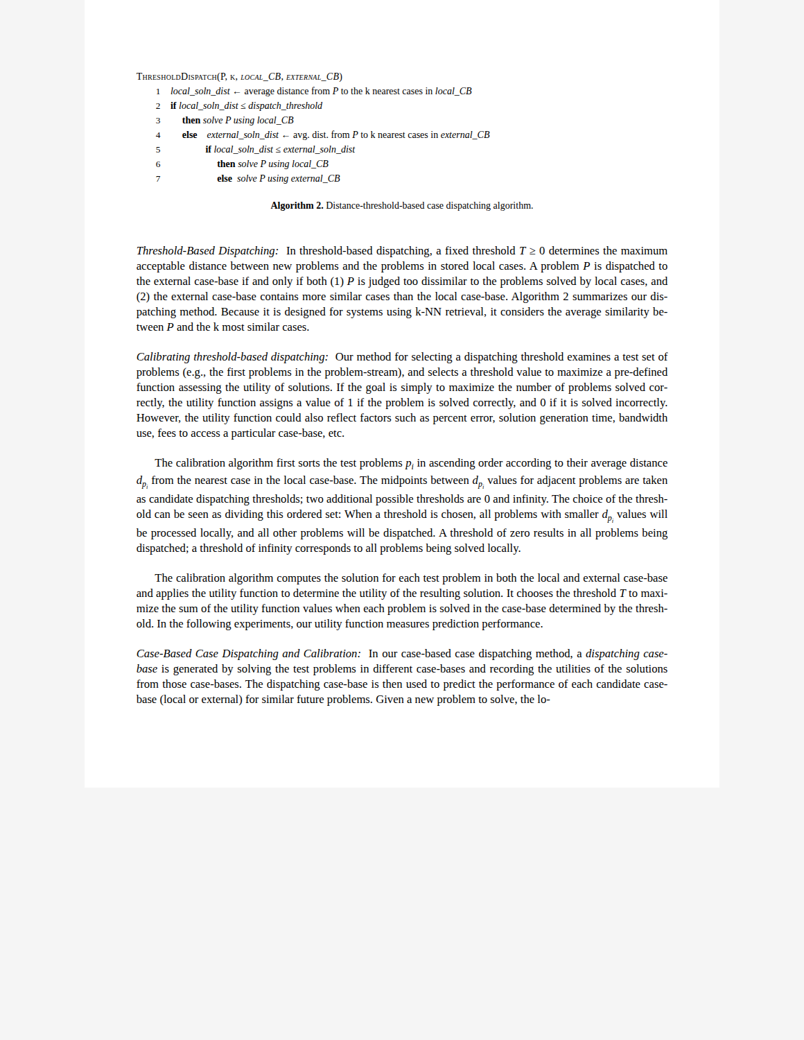ThresholdDispatch(P, k, local_CB, external_CB)
| 1 | local_soln_dist ← average distance from P to the k nearest cases in local_CB |
| 2 | if local_soln_dist ≤ dispatch_threshold |
| 3 | then solve P using local_CB |
| 4 | else external_soln_dist ← avg. dist. from P to k nearest cases in external_CB |
| 5 | if local_soln_dist ≤ external_soln_dist |
| 6 | then solve P using local_CB |
| 7 | else solve P using external_CB |
Algorithm 2. Distance-threshold-based case dispatching algorithm.
Threshold-Based Dispatching: In threshold-based dispatching, a fixed threshold T ≥ 0 determines the maximum acceptable distance between new problems and the problems in stored local cases. A problem P is dispatched to the external case-base if and only if both (1) P is judged too dissimilar to the problems solved by local cases, and (2) the external case-base contains more similar cases than the local case-base. Algorithm 2 summarizes our dispatching method. Because it is designed for systems using k-NN retrieval, it considers the average similarity between P and the k most similar cases.
Calibrating threshold-based dispatching: Our method for selecting a dispatching threshold examines a test set of problems (e.g., the first problems in the problem-stream), and selects a threshold value to maximize a pre-defined function assessing the utility of solutions. If the goal is simply to maximize the number of problems solved correctly, the utility function assigns a value of 1 if the problem is solved correctly, and 0 if it is solved incorrectly. However, the utility function could also reflect factors such as percent error, solution generation time, bandwidth use, fees to access a particular case-base, etc.
The calibration algorithm first sorts the test problems pi in ascending order according to their average distance dpi from the nearest case in the local case-base. The midpoints between dpi values for adjacent problems are taken as candidate dispatching thresholds; two additional possible thresholds are 0 and infinity. The choice of the threshold can be seen as dividing this ordered set: When a threshold is chosen, all problems with smaller dpi values will be processed locally, and all other problems will be dispatched. A threshold of zero results in all problems being dispatched; a threshold of infinity corresponds to all problems being solved locally.
The calibration algorithm computes the solution for each test problem in both the local and external case-base and applies the utility function to determine the utility of the resulting solution. It chooses the threshold T to maximize the sum of the utility function values when each problem is solved in the case-base determined by the threshold. In the following experiments, our utility function measures prediction performance.
Case-Based Case Dispatching and Calibration: In our case-based case dispatching method, a dispatching case-base is generated by solving the test problems in different case-bases and recording the utilities of the solutions from those case-bases. The dispatching case-base is then used to predict the performance of each candidate case-base (local or external) for similar future problems. Given a new problem to solve, the lo-